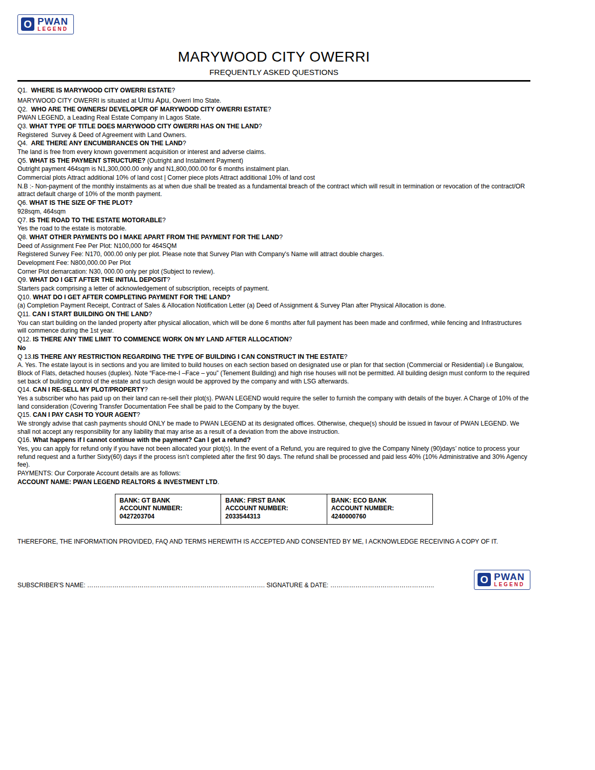OPWAN LEGEND
MARYWOOD CITY OWERRI
FREQUENTLY ASKED QUESTIONS
Q1. WHERE IS MARYWOOD CITY OWERRI ESTATE?
MARYWOOD CITY OWERRI is situated at Umu Apu, Owerri Imo State.
Q2. WHO ARE THE OWNERS/ DEVELOPER OF MARYWOOD CITY OWERRI ESTATE?
PWAN LEGEND, a Leading Real Estate Company in Lagos State.
Q3. WHAT TYPE OF TITLE DOES MARYWOOD CITY OWERRI HAS ON THE LAND?
Registered Survey & Deed of Agreement with Land Owners.
Q4. ARE THERE ANY ENCUMBRANCES ON THE LAND?
The land is free from every known government acquisition or interest and adverse claims.
Q5. WHAT IS THE PAYMENT STRUCTURE? (Outright and Instalment Payment)
Outright payment 464sqm is N1,300,000.00 only and N1,800,000.00 for 6 months instalment plan.
Commercial plots Attract additional 10% of land cost | Corner piece plots Attract additional 10% of land cost
N.B :- Non-payment of the monthly instalments as at when due shall be treated as a fundamental breach of the contract which will result in termination or revocation of the contract/OR attract default charge of 10% of the month payment.
Q6. WHAT IS THE SIZE OF THE PLOT?
928sqm, 464sqm
Q7. IS THE ROAD TO THE ESTATE MOTORABLE?
Yes the road to the estate is motorable.
Q8. WHAT OTHER PAYMENTS DO I MAKE APART FROM THE PAYMENT FOR THE LAND?
Deed of Assignment Fee Per Plot: N100,000 for 464SQM
Registered Survey Fee: N170, 000.00 only per plot. Please note that Survey Plan with Company's Name will attract double charges.
Development Fee: N800,000.00 Per Plot
Corner Plot demarcation: N30, 000.00 only per plot (Subject to review).
Q9. WHAT DO I GET AFTER THE INITIAL DEPOSIT?
Starters pack comprising a letter of acknowledgement of subscription, receipts of payment.
Q10. WHAT DO I GET AFTER COMPLETING PAYMENT FOR THE LAND?
(a) Completion Payment Receipt, Contract of Sales & Allocation Notification Letter (a) Deed of Assignment & Survey Plan after Physical Allocation is done.
Q11. CAN I START BUILDING ON THE LAND?
You can start building on the landed property after physical allocation, which will be done 6 months after full payment has been made and confirmed, while fencing and Infrastructures will commence during the 1st year.
Q12. IS THERE ANY TIME LIMIT TO COMMENCE WORK ON MY LAND AFTER ALLOCATION?
No
Q 13. IS THERE ANY RESTRICTION REGARDING THE TYPE OF BUILDING I CAN CONSTRUCT IN THE ESTATE?
A. Yes. The estate layout is in sections and you are limited to build houses on each section based on designated use or plan for that section (Commercial or Residential) i.e Bungalow, Block of Flats, detached houses (duplex). Note “Face-me-I –Face – you” (Tenement Building) and high rise houses will not be permitted. All building design must conform to the required set back of building control of the estate and such design would be approved by the company and with LSG afterwards.
Q14. CAN I RE-SELL MY PLOT/PROPERTY?
Yes a subscriber who has paid up on their land can re-sell their plot(s). PWAN LEGEND would require the seller to furnish the company with details of the buyer. A Charge of 10% of the land consideration (Covering Transfer Documentation Fee shall be paid to the Company by the buyer.
Q15. CAN I PAY CASH TO YOUR AGENT?
We strongly advise that cash payments should ONLY be made to PWAN LEGEND at its designated offices. Otherwise, cheque(s) should be issued in favour of PWAN LEGEND. We shall not accept any responsibility for any liability that may arise as a result of a deviation from the above instruction.
Q16. What happens if I cannot continue with the payment? Can I get a refund?
Yes, you can apply for refund only if you have not been allocated your plot(s). In the event of a Refund, you are required to give the Company Ninety (90)days’ notice to process your refund request and a further Sixty(60) days if the process isn’t completed after the first 90 days. The refund shall be processed and paid less 40% (10% Administrative and 30% Agency fee).
PAYMENTS: Our Corporate Account details are as follows:
ACCOUNT NAME: PWAN LEGEND REALTORS & INVESTMENT LTD.
| BANK: GT BANK ACCOUNT NUMBER: 0427203704 | BANK: FIRST BANK ACCOUNT NUMBER: 2033544313 | BANK: ECO BANK ACCOUNT NUMBER: 4240000760 |
THEREFORE, THE INFORMATION PROVIDED, FAQ AND TERMS HEREWITH IS ACCEPTED AND CONSENTED BY ME, I ACKNOWLEDGE RECEIVING A COPY OF IT.
SUBSCRIBER'S NAME: …………………………………………………………………………. SIGNATURE & DATE: …………………………………………..
OPWAN LEGEND